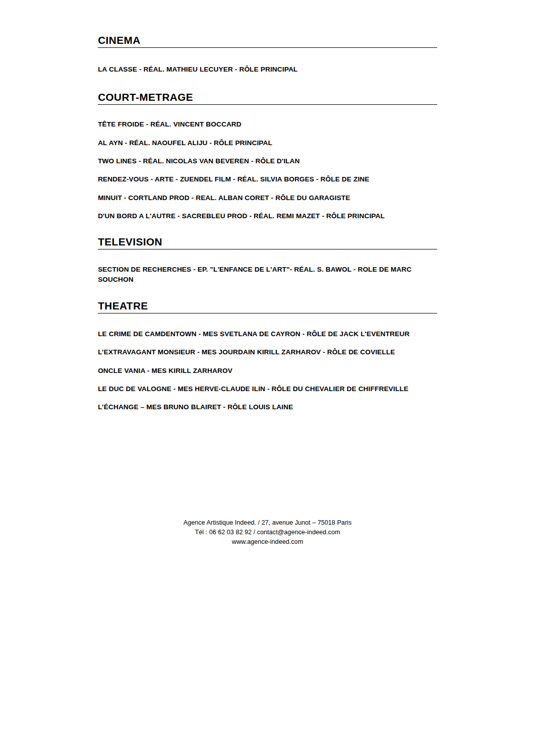CINEMA
LA CLASSE - RÉAL. MATHIEU LECUYER - RÔLE PRINCIPAL
COURT-METRAGE
TÊTE FROIDE - RÉAL. VINCENT BOCCARD
AL AYN - RÉAL. NAOUFEL ALIJU - RÔLE PRINCIPAL
TWO LINES - RÉAL. NICOLAS VAN BEVEREN - RÔLE D'ILAN
RENDEZ-VOUS - ARTE - ZUENDEL FILM - RÉAL. SILVIA BORGES - RÔLE DE ZINE
MINUIT - CORTLAND PROD - REAL. ALBAN CORET - RÔLE DU GARAGISTE
D'UN BORD A L'AUTRE - SACREBLEU PROD - RÉAL. REMI MAZET - RÔLE PRINCIPAL
TELEVISION
SECTION DE RECHERCHES - EP. "L'ENFANCE DE L'ART"- RÉAL. S. BAWOL - ROLE DE MARC SOUCHON
THEATRE
LE CRIME DE CAMDENTOWN - MES SVETLANA DE CAYRON - RÔLE DE JACK L'EVENTREUR
L’EXTRAVAGANT MONSIEUR - MES JOURDAIN KIRILL ZARHAROV - RÔLE DE COVIELLE
ONCLE VANIA - MES KIRILL ZARHAROV
LE DUC DE VALOGNE - MES HERVE-CLAUDE ILIN - RÔLE DU CHEVALIER DE CHIFFREVILLE
L’ÉCHANGE – MES BRUNO BLAIRET - RÔLE LOUIS LAINE
Agence Artistique Indeed. / 27, avenue Junot – 75018 Paris
Tél : 06 62 03 82 92 / contact@agence-indeed.com
www.agence-indeed.com